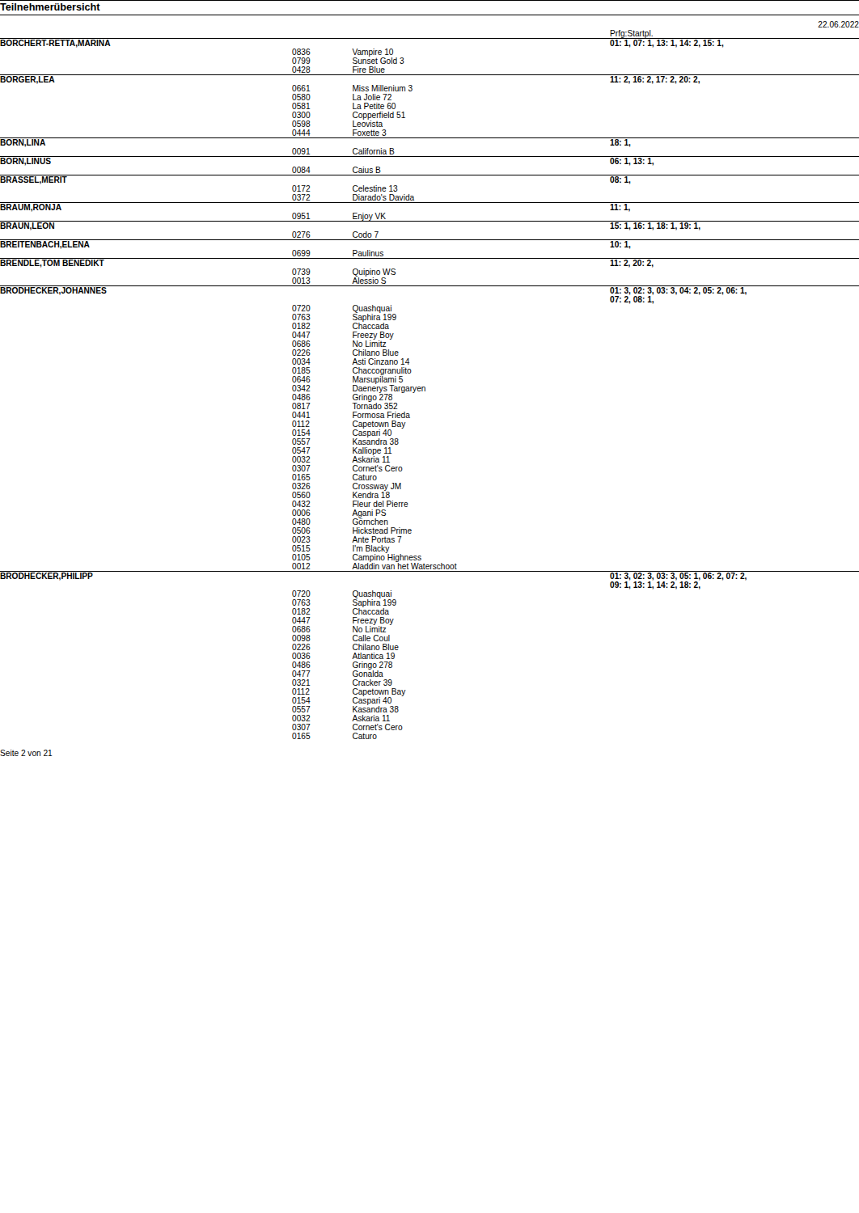Teilnehmerübersicht
22.06.2022
| | | | Prfg:Startpl. |
| BORCHERT-RETTA,MARINA | | | 01: 1, 07: 1, 13: 1, 14: 2, 15: 1, |
| | 0836 | Vampire 10 | |
| | 0799 | Sunset Gold 3 | |
| | 0428 | Fire Blue | |
| BORGER,LEA | | | 11: 2, 16: 2, 17: 2, 20: 2, |
| | 0661 | Miss Millenium 3 | |
| | 0580 | La Jolie 72 | |
| | 0581 | La Petite 60 | |
| | 0300 | Copperfield 51 | |
| | 0598 | Leovista | |
| | 0444 | Foxette 3 | |
| BORN,LINA | | | 18: 1, |
| | 0091 | California B | |
| BORN,LINUS | | | 06: 1, 13: 1, |
| | 0084 | Caius B | |
| BRASSEL,MERIT | | | 08: 1, |
| | 0172 | Celestine 13 | |
| | 0372 | Diarado's Davida | |
| BRAUM,RONJA | | | 11: 1, |
| | 0951 | Enjoy VK | |
| BRAUN,LEON | | | 15: 1, 16: 1, 18: 1, 19: 1, |
| | 0276 | Codo 7 | |
| BREITENBACH,ELENA | | | 10: 1, |
| | 0699 | Paulinus | |
| BRENDLE,TOM BENEDIKT | | | 11: 2, 20: 2, |
| | 0739 | Quipino WS | |
| | 0013 | Alessio S | |
| BRODHECKER,JOHANNES | | | 01: 3, 02: 3, 03: 3, 04: 2, 05: 2, 06: 1, 07: 2, 08: 1, |
| | 0720 | Quashquai | |
| | 0763 | Saphira 199 | |
| | 0182 | Chaccada | |
| | 0447 | Freezy Boy | |
| | 0686 | No Limitz | |
| | 0226 | Chilano Blue | |
| | 0034 | Asti Cinzano 14 | |
| | 0185 | Chaccogranulito | |
| | 0646 | Marsupilami 5 | |
| | 0342 | Daenerys Targaryen | |
| | 0486 | Gringo 278 | |
| | 0817 | Tornado 352 | |
| | 0441 | Formosa Frieda | |
| | 0112 | Capetown Bay | |
| | 0154 | Caspari 40 | |
| | 0557 | Kasandra 38 | |
| | 0547 | Kalliope 11 | |
| | 0032 | Askaria 11 | |
| | 0307 | Cornet's Cero | |
| | 0165 | Caturo | |
| | 0326 | Crossway JM | |
| | 0560 | Kendra 18 | |
| | 0432 | Fleur del Pierre | |
| | 0006 | Agani PS | |
| | 0480 | Görnchen | |
| | 0506 | Hickstead Prime | |
| | 0023 | Ante Portas 7 | |
| | 0515 | I'm Blacky | |
| | 0105 | Campino Highness | |
| | 0012 | Aladdin van het Waterschoot | |
| BRODHECKER,PHILIPP | | | 01: 3, 02: 3, 03: 3, 05: 1, 06: 2, 07: 2, 09: 1, 13: 1, 14: 2, 18: 2, |
| | 0720 | Quashquai | |
| | 0763 | Saphira 199 | |
| | 0182 | Chaccada | |
| | 0447 | Freezy Boy | |
| | 0686 | No Limitz | |
| | 0098 | Calle Coul | |
| | 0226 | Chilano Blue | |
| | 0036 | Atlantica 19 | |
| | 0486 | Gringo 278 | |
| | 0477 | Gonalda | |
| | 0321 | Cracker 39 | |
| | 0112 | Capetown Bay | |
| | 0154 | Caspari 40 | |
| | 0557 | Kasandra 38 | |
| | 0032 | Askaria 11 | |
| | 0307 | Cornet's Cero | |
| | 0165 | Caturo | |
Seite 2 von 21